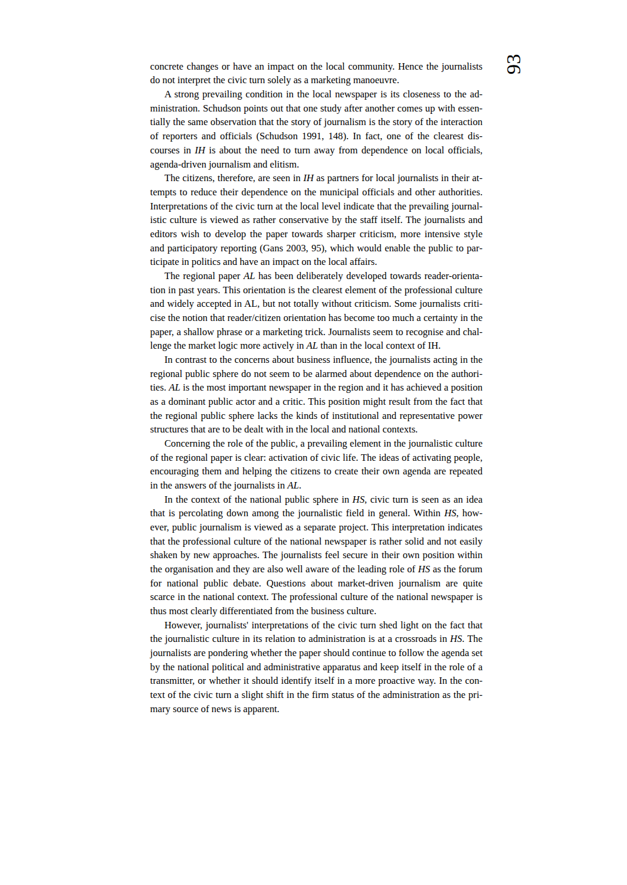93
concrete changes or have an impact on the local community. Hence the journalists do not interpret the civic turn solely as a marketing manoeuvre.
A strong prevailing condition in the local newspaper is its closeness to the administration. Schudson points out that one study after another comes up with essentially the same observation that the story of journalism is the story of the interaction of reporters and officials (Schudson 1991, 148). In fact, one of the clearest discourses in IH is about the need to turn away from dependence on local officials, agenda-driven journalism and elitism.
The citizens, therefore, are seen in IH as partners for local journalists in their attempts to reduce their dependence on the municipal officials and other authorities. Interpretations of the civic turn at the local level indicate that the prevailing journalistic culture is viewed as rather conservative by the staff itself. The journalists and editors wish to develop the paper towards sharper criticism, more intensive style and participatory reporting (Gans 2003, 95), which would enable the public to participate in politics and have an impact on the local affairs.
The regional paper AL has been deliberately developed towards reader-orientation in past years. This orientation is the clearest element of the professional culture and widely accepted in AL, but not totally without criticism. Some journalists criticise the notion that reader/citizen orientation has become too much a certainty in the paper, a shallow phrase or a marketing trick. Journalists seem to recognise and challenge the market logic more actively in AL than in the local context of IH.
In contrast to the concerns about business influence, the journalists acting in the regional public sphere do not seem to be alarmed about dependence on the authorities. AL is the most important newspaper in the region and it has achieved a position as a dominant public actor and a critic. This position might result from the fact that the regional public sphere lacks the kinds of institutional and representative power structures that are to be dealt with in the local and national contexts.
Concerning the role of the public, a prevailing element in the journalistic culture of the regional paper is clear: activation of civic life. The ideas of activating people, encouraging them and helping the citizens to create their own agenda are repeated in the answers of the journalists in AL.
In the context of the national public sphere in HS, civic turn is seen as an idea that is percolating down among the journalistic field in general. Within HS, however, public journalism is viewed as a separate project. This interpretation indicates that the professional culture of the national newspaper is rather solid and not easily shaken by new approaches. The journalists feel secure in their own position within the organisation and they are also well aware of the leading role of HS as the forum for national public debate. Questions about market-driven journalism are quite scarce in the national context. The professional culture of the national newspaper is thus most clearly differentiated from the business culture.
However, journalists' interpretations of the civic turn shed light on the fact that the journalistic culture in its relation to administration is at a crossroads in HS. The journalists are pondering whether the paper should continue to follow the agenda set by the national political and administrative apparatus and keep itself in the role of a transmitter, or whether it should identify itself in a more proactive way. In the context of the civic turn a slight shift in the firm status of the administration as the primary source of news is apparent.